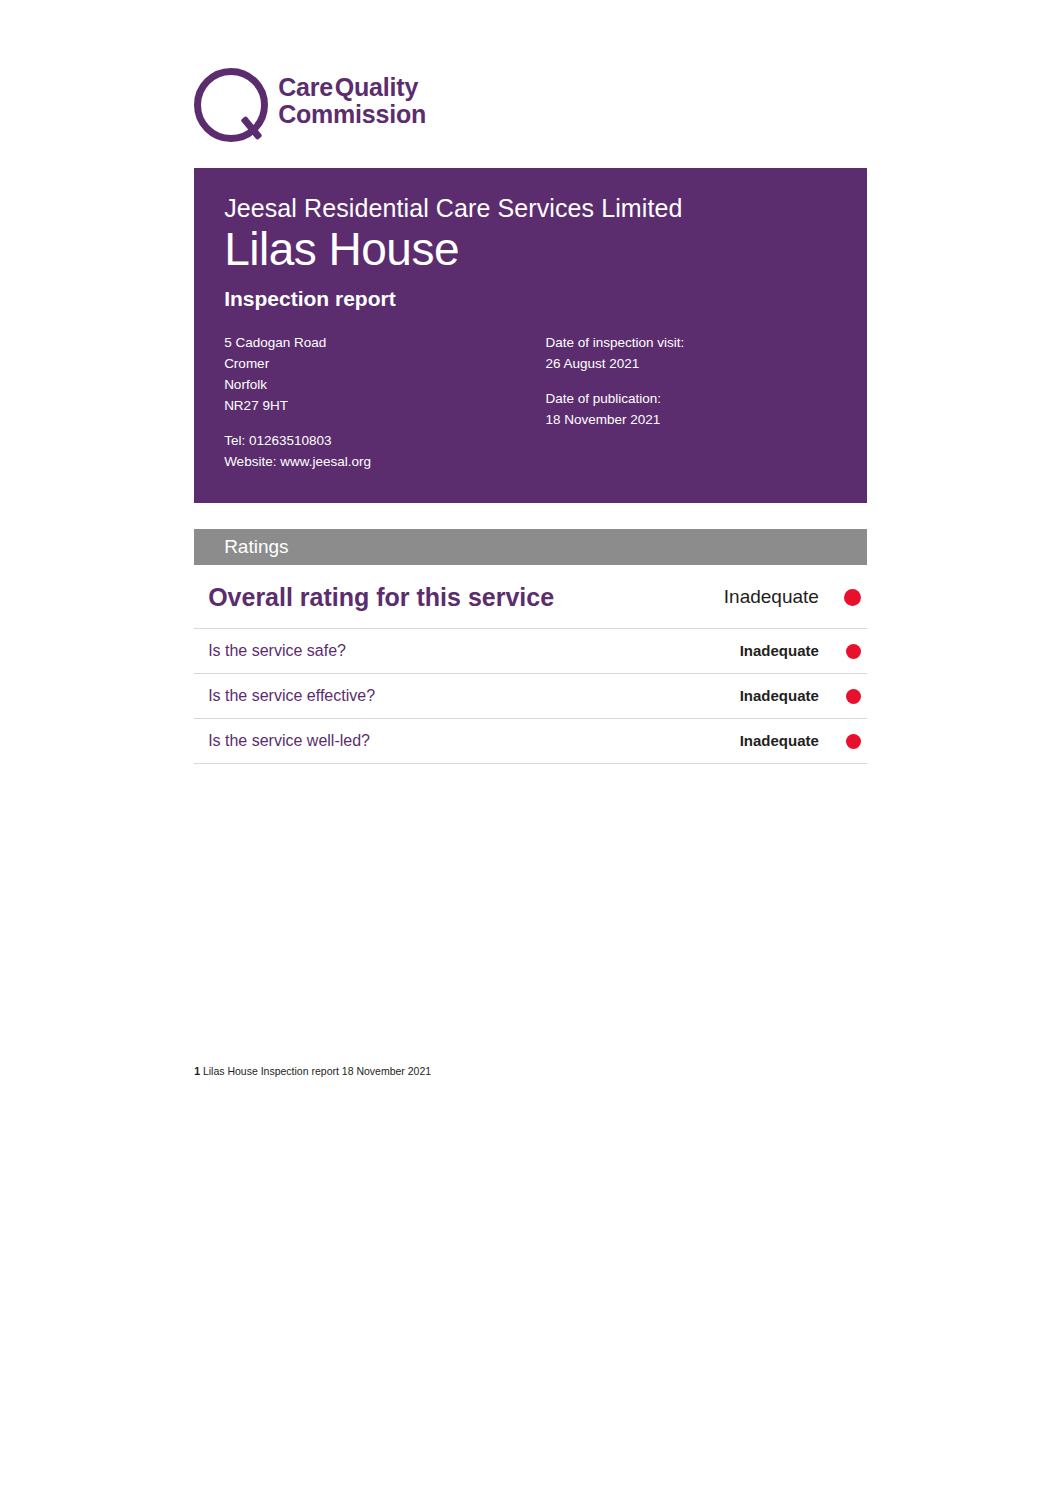Care Quality
Commission
Jeesal Residential Care Services Limited
Lilas House
Inspection report
5 Cadogan Road
Cromer
Norfolk
NR27 9HT
Tel: 01263510803
Website: www.jeesal.org
Date of inspection visit:
26 August 2021
Date of publication:
18 November 2021
Ratings
| Overall rating for this service | Inadequate | |
| Is the service safe? | Inadequate | |
| Is the service effective? | Inadequate | |
| Is the service well-led? | Inadequate | |
1 Lilas House Inspection report 18 November 2021